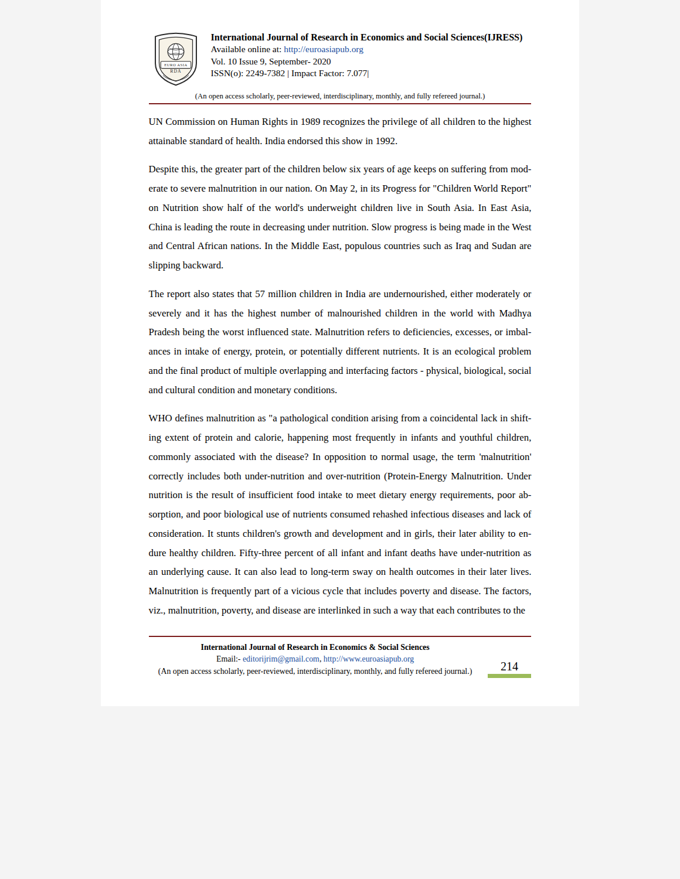EURO ASIA RDA
International Journal of Research in Economics and Social Sciences(IJRESS) Available online at: http://euroasiapub.org Vol. 10 Issue 9, September- 2020 ISSN(o): 2249-7382 | Impact Factor: 7.077|
(An open access scholarly, peer-reviewed, interdisciplinary, monthly, and fully refereed journal.)
UN Commission on Human Rights in 1989 recognizes the privilege of all children to the highest attainable standard of health. India endorsed this show in 1992.
Despite this, the greater part of the children below six years of age keeps on suffering from moderate to severe malnutrition in our nation. On May 2, in its Progress for "Children World Report" on Nutrition show half of the world's underweight children live in South Asia. In East Asia, China is leading the route in decreasing under nutrition. Slow progress is being made in the West and Central African nations. In the Middle East, populous countries such as Iraq and Sudan are slipping backward.
The report also states that 57 million children in India are undernourished, either moderately or severely and it has the highest number of malnourished children in the world with Madhya Pradesh being the worst influenced state. Malnutrition refers to deficiencies, excesses, or imbalances in intake of energy, protein, or potentially different nutrients. It is an ecological problem and the final product of multiple overlapping and interfacing factors - physical, biological, social and cultural condition and monetary conditions.
WHO defines malnutrition as "a pathological condition arising from a coincidental lack in shifting extent of protein and calorie, happening most frequently in infants and youthful children, commonly associated with the disease? In opposition to normal usage, the term 'malnutrition' correctly includes both under-nutrition and over-nutrition (Protein-Energy Malnutrition. Under nutrition is the result of insufficient food intake to meet dietary energy requirements, poor absorption, and poor biological use of nutrients consumed rehashed infectious diseases and lack of consideration. It stunts children's growth and development and in girls, their later ability to endure healthy children. Fifty-three percent of all infant and infant deaths have under-nutrition as an underlying cause. It can also lead to long-term sway on health outcomes in their later lives. Malnutrition is frequently part of a vicious cycle that includes poverty and disease. The factors, viz., malnutrition, poverty, and disease are interlinked in such a way that each contributes to the
International Journal of Research in Economics & Social Sciences
Email:- editorijrim@gmail.com, http://www.euroasiapub.org
(An open access scholarly, peer-reviewed, interdisciplinary, monthly, and fully refereed journal.)
214